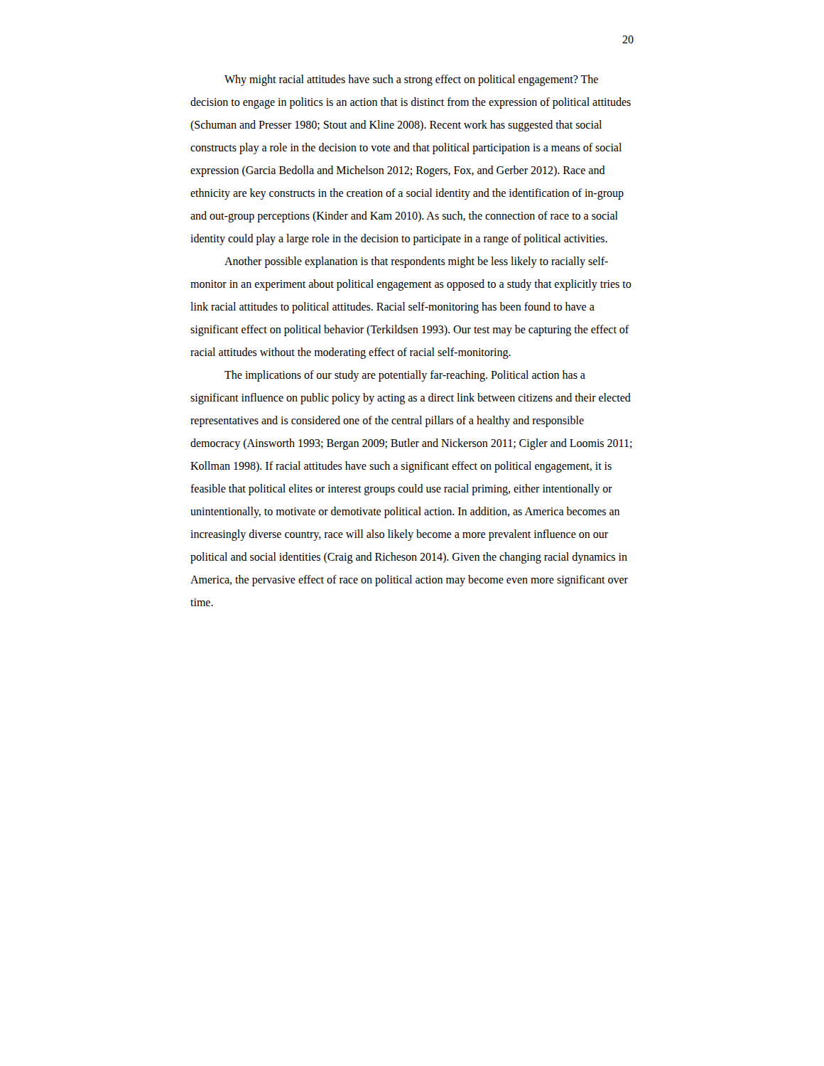20
Why might racial attitudes have such a strong effect on political engagement? The decision to engage in politics is an action that is distinct from the expression of political attitudes (Schuman and Presser 1980; Stout and Kline 2008). Recent work has suggested that social constructs play a role in the decision to vote and that political participation is a means of social expression (Garcia Bedolla and Michelson 2012; Rogers, Fox, and Gerber 2012). Race and ethnicity are key constructs in the creation of a social identity and the identification of in-group and out-group perceptions (Kinder and Kam 2010). As such, the connection of race to a social identity could play a large role in the decision to participate in a range of political activities.
Another possible explanation is that respondents might be less likely to racially self-monitor in an experiment about political engagement as opposed to a study that explicitly tries to link racial attitudes to political attitudes. Racial self-monitoring has been found to have a significant effect on political behavior (Terkildsen 1993). Our test may be capturing the effect of racial attitudes without the moderating effect of racial self-monitoring.
The implications of our study are potentially far-reaching. Political action has a significant influence on public policy by acting as a direct link between citizens and their elected representatives and is considered one of the central pillars of a healthy and responsible democracy (Ainsworth 1993; Bergan 2009; Butler and Nickerson 2011; Cigler and Loomis 2011; Kollman 1998). If racial attitudes have such a significant effect on political engagement, it is feasible that political elites or interest groups could use racial priming, either intentionally or unintentionally, to motivate or demotivate political action. In addition, as America becomes an increasingly diverse country, race will also likely become a more prevalent influence on our political and social identities (Craig and Richeson 2014). Given the changing racial dynamics in America, the pervasive effect of race on political action may become even more significant over time.